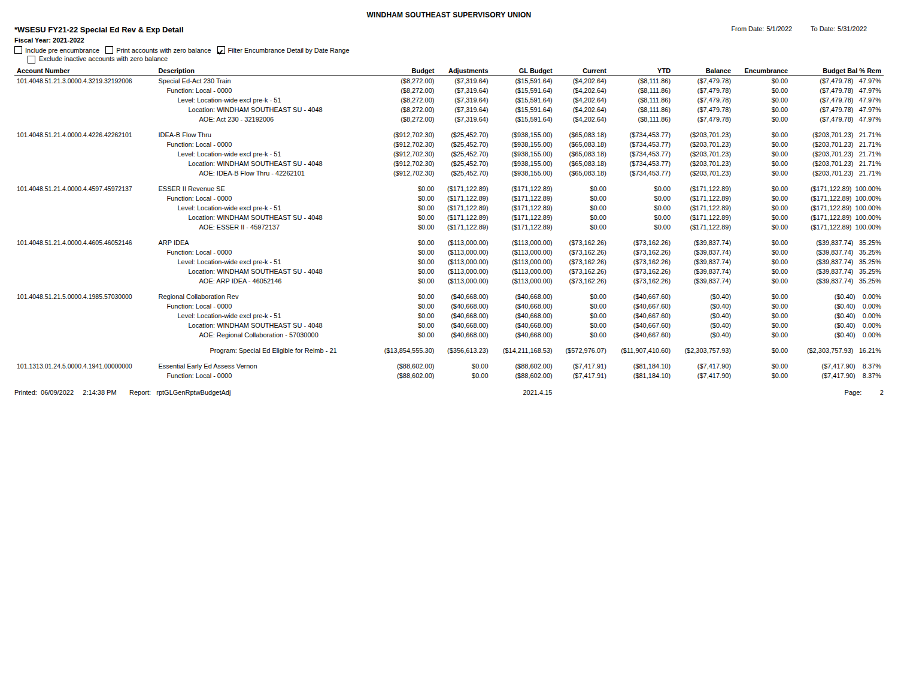WINDHAM SOUTHEAST SUPERVISORY UNION
*WSESU FY21-22 Special Ed Rev & Exp Detail
From Date: 5/1/2022 To Date: 5/31/2022
Fiscal Year: 2021-2022
Include pre encumbrance Print accounts with zero balance Filter Encumbrance Detail by Date Range
Exclude inactive accounts with zero balance
| Account Number | Description | Budget | Adjustments | GL Budget | Current | YTD | Balance | Encumbrance | Budget Bal % Rem |
| --- | --- | --- | --- | --- | --- | --- | --- | --- | --- |
| 101.4048.51.21.3.0000.4.3219.32192006 | Special Ed-Act 230 Train | ($8,272.00) | ($7,319.64) | ($15,591.64) | ($4,202.64) | ($8,111.86) | ($7,479.78) | $0.00 | ($7,479.78) 47.97% |
| | Function: Local - 0000 | ($8,272.00) | ($7,319.64) | ($15,591.64) | ($4,202.64) | ($8,111.86) | ($7,479.78) | $0.00 | ($7,479.78) 47.97% |
| | Level: Location-wide excl pre-k - 51 | ($8,272.00) | ($7,319.64) | ($15,591.64) | ($4,202.64) | ($8,111.86) | ($7,479.78) | $0.00 | ($7,479.78) 47.97% |
| | Location: WINDHAM SOUTHEAST SU - 4048 | ($8,272.00) | ($7,319.64) | ($15,591.64) | ($4,202.64) | ($8,111.86) | ($7,479.78) | $0.00 | ($7,479.78) 47.97% |
| | AOE: Act 230 - 32192006 | ($8,272.00) | ($7,319.64) | ($15,591.64) | ($4,202.64) | ($8,111.86) | ($7,479.78) | $0.00 | ($7,479.78) 47.97% |
| 101.4048.51.21.4.0000.4.4226.42262101 | IDEA-B Flow Thru | ($912,702.30) | ($25,452.70) | ($938,155.00) | ($65,083.18) | ($734,453.77) | ($203,701.23) | $0.00 | ($203,701.23) 21.71% |
| | Function: Local - 0000 | ($912,702.30) | ($25,452.70) | ($938,155.00) | ($65,083.18) | ($734,453.77) | ($203,701.23) | $0.00 | ($203,701.23) 21.71% |
| | Level: Location-wide excl pre-k - 51 | ($912,702.30) | ($25,452.70) | ($938,155.00) | ($65,083.18) | ($734,453.77) | ($203,701.23) | $0.00 | ($203,701.23) 21.71% |
| | Location: WINDHAM SOUTHEAST SU - 4048 | ($912,702.30) | ($25,452.70) | ($938,155.00) | ($65,083.18) | ($734,453.77) | ($203,701.23) | $0.00 | ($203,701.23) 21.71% |
| | AOE: IDEA-B Flow Thru - 42262101 | ($912,702.30) | ($25,452.70) | ($938,155.00) | ($65,083.18) | ($734,453.77) | ($203,701.23) | $0.00 | ($203,701.23) 21.71% |
| 101.4048.51.21.4.0000.4.4597.45972137 | ESSER II Revenue SE | $0.00 | ($171,122.89) | ($171,122.89) | $0.00 | $0.00 | ($171,122.89) | $0.00 | ($171,122.89) 100.00% |
| | Function: Local - 0000 | $0.00 | ($171,122.89) | ($171,122.89) | $0.00 | $0.00 | ($171,122.89) | $0.00 | ($171,122.89) 100.00% |
| | Level: Location-wide excl pre-k - 51 | $0.00 | ($171,122.89) | ($171,122.89) | $0.00 | $0.00 | ($171,122.89) | $0.00 | ($171,122.89) 100.00% |
| | Location: WINDHAM SOUTHEAST SU - 4048 | $0.00 | ($171,122.89) | ($171,122.89) | $0.00 | $0.00 | ($171,122.89) | $0.00 | ($171,122.89) 100.00% |
| | AOE: ESSER II - 45972137 | $0.00 | ($171,122.89) | ($171,122.89) | $0.00 | $0.00 | ($171,122.89) | $0.00 | ($171,122.89) 100.00% |
| 101.4048.51.21.4.0000.4.4605.46052146 | ARP IDEA | $0.00 | ($113,000.00) | ($113,000.00) | ($73,162.26) | ($73,162.26) | ($39,837.74) | $0.00 | ($39,837.74) 35.25% |
| | Function: Local - 0000 | $0.00 | ($113,000.00) | ($113,000.00) | ($73,162.26) | ($73,162.26) | ($39,837.74) | $0.00 | ($39,837.74) 35.25% |
| | Level: Location-wide excl pre-k - 51 | $0.00 | ($113,000.00) | ($113,000.00) | ($73,162.26) | ($73,162.26) | ($39,837.74) | $0.00 | ($39,837.74) 35.25% |
| | Location: WINDHAM SOUTHEAST SU - 4048 | $0.00 | ($113,000.00) | ($113,000.00) | ($73,162.26) | ($73,162.26) | ($39,837.74) | $0.00 | ($39,837.74) 35.25% |
| | AOE: ARP IDEA - 46052146 | $0.00 | ($113,000.00) | ($113,000.00) | ($73,162.26) | ($73,162.26) | ($39,837.74) | $0.00 | ($39,837.74) 35.25% |
| 101.4048.51.21.5.0000.4.1985.57030000 | Regional Collaboration Rev | $0.00 | ($40,668.00) | ($40,668.00) | $0.00 | ($40,667.60) | ($0.40) | $0.00 | ($0.40) 0.00% |
| | Function: Local - 0000 | $0.00 | ($40,668.00) | ($40,668.00) | $0.00 | ($40,667.60) | ($0.40) | $0.00 | ($0.40) 0.00% |
| | Level: Location-wide excl pre-k - 51 | $0.00 | ($40,668.00) | ($40,668.00) | $0.00 | ($40,667.60) | ($0.40) | $0.00 | ($0.40) 0.00% |
| | Location: WINDHAM SOUTHEAST SU - 4048 | $0.00 | ($40,668.00) | ($40,668.00) | $0.00 | ($40,667.60) | ($0.40) | $0.00 | ($0.40) 0.00% |
| | AOE: Regional Collaboration - 57030000 | $0.00 | ($40,668.00) | ($40,668.00) | $0.00 | ($40,667.60) | ($0.40) | $0.00 | ($0.40) 0.00% |
| | Program: Special Ed Eligible for Reimb - 21 | ($13,854,555.30) | ($356,613.23) | ($14,211,168.53) | ($572,976.07) | ($11,907,410.60) | ($2,303,757.93) | $0.00 | ($2,303,757.93) 16.21% |
| 101.1313.01.24.5.0000.4.1941.00000000 | Essential Early Ed Assess Vernon | ($88,602.00) | $0.00 | ($88,602.00) | ($7,417.91) | ($81,184.10) | ($7,417.90) | $0.00 | ($7,417.90) 8.37% |
| | Function: Local - 0000 | ($88,602.00) | $0.00 | ($88,602.00) | ($7,417.91) | ($81,184.10) | ($7,417.90) | $0.00 | ($7,417.90) 8.37% |
Printed: 06/09/2022 2:14:38 PM Report: rptGLGenRptwBudgetAdj
2021.4.15
Page: 2